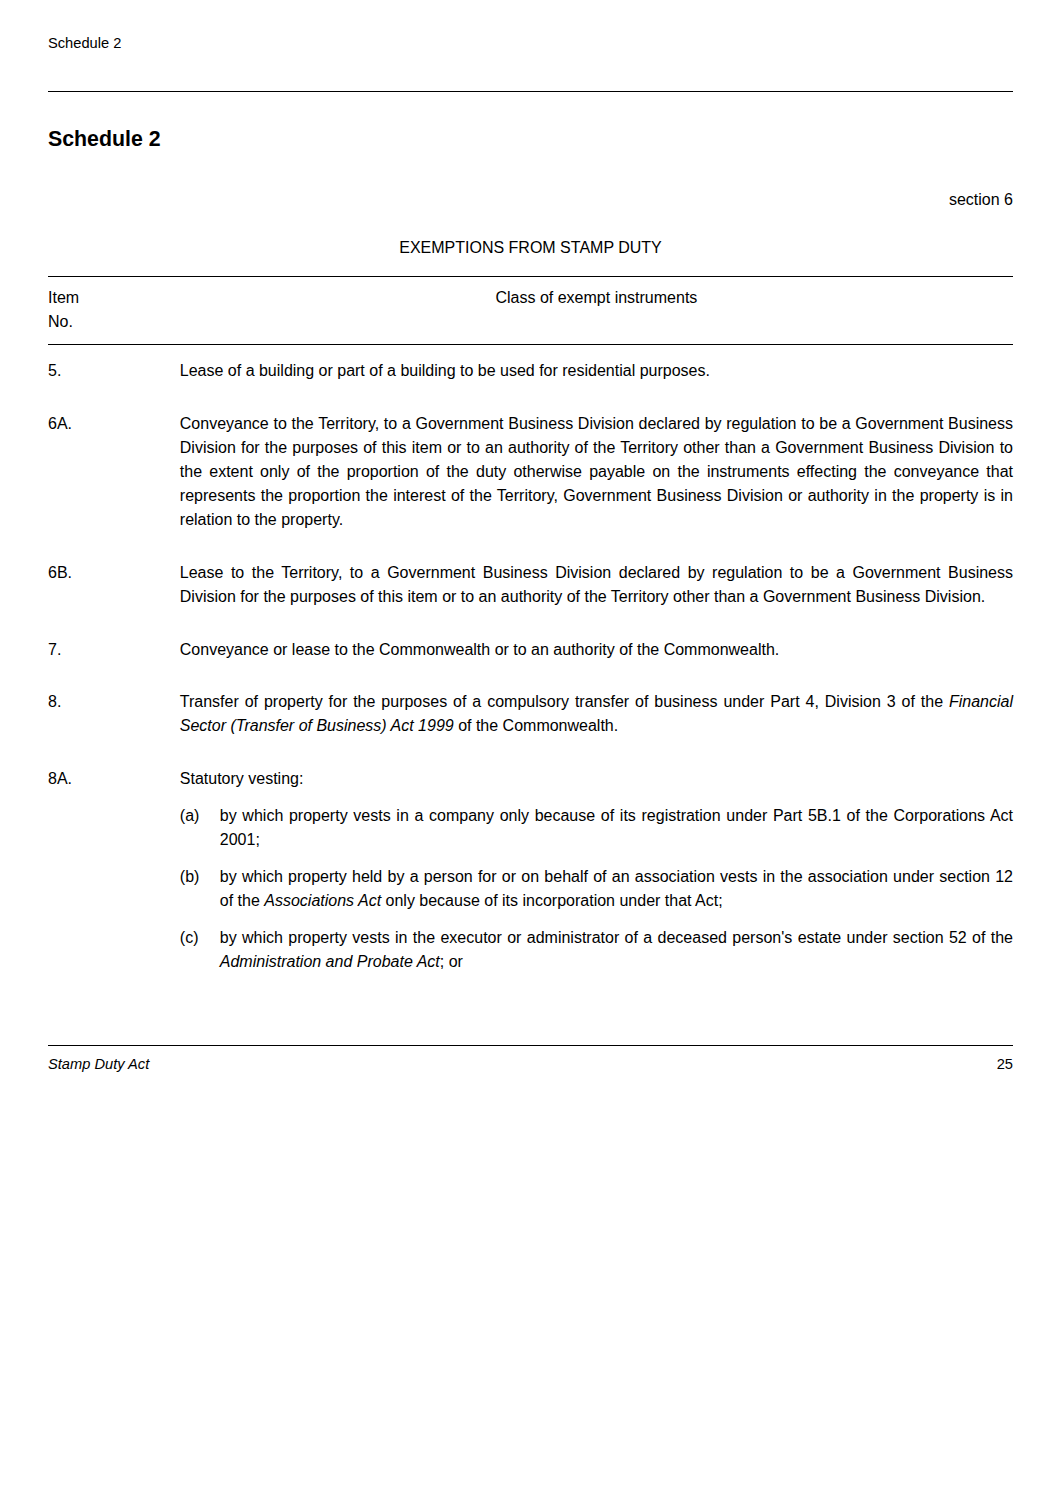Schedule 2
Schedule 2
section 6
EXEMPTIONS FROM STAMP DUTY
| Item No. | Class of exempt instruments |
| --- | --- |
| 5. | Lease of a building or part of a building to be used for residential purposes. |
| 6A. | Conveyance to the Territory, to a Government Business Division declared by regulation to be a Government Business Division for the purposes of this item or to an authority of the Territory other than a Government Business Division to the extent only of the proportion of the duty otherwise payable on the instruments effecting the conveyance that represents the proportion the interest of the Territory, Government Business Division or authority in the property is in relation to the property. |
| 6B. | Lease to the Territory, to a Government Business Division declared by regulation to be a Government Business Division for the purposes of this item or to an authority of the Territory other than a Government Business Division. |
| 7. | Conveyance or lease to the Commonwealth or to an authority of the Commonwealth. |
| 8. | Transfer of property for the purposes of a compulsory transfer of business under Part 4, Division 3 of the Financial Sector (Transfer of Business) Act 1999 of the Commonwealth. |
| 8A. | Statutory vesting: (a) by which property vests in a company only because of its registration under Part 5B.1 of the Corporations Act 2001; (b) by which property held by a person for or on behalf of an association vests in the association under section 12 of the Associations Act only because of its incorporation under that Act; (c) by which property vests in the executor or administrator of a deceased person's estate under section 52 of the Administration and Probate Act ; or |
Stamp Duty Act 25